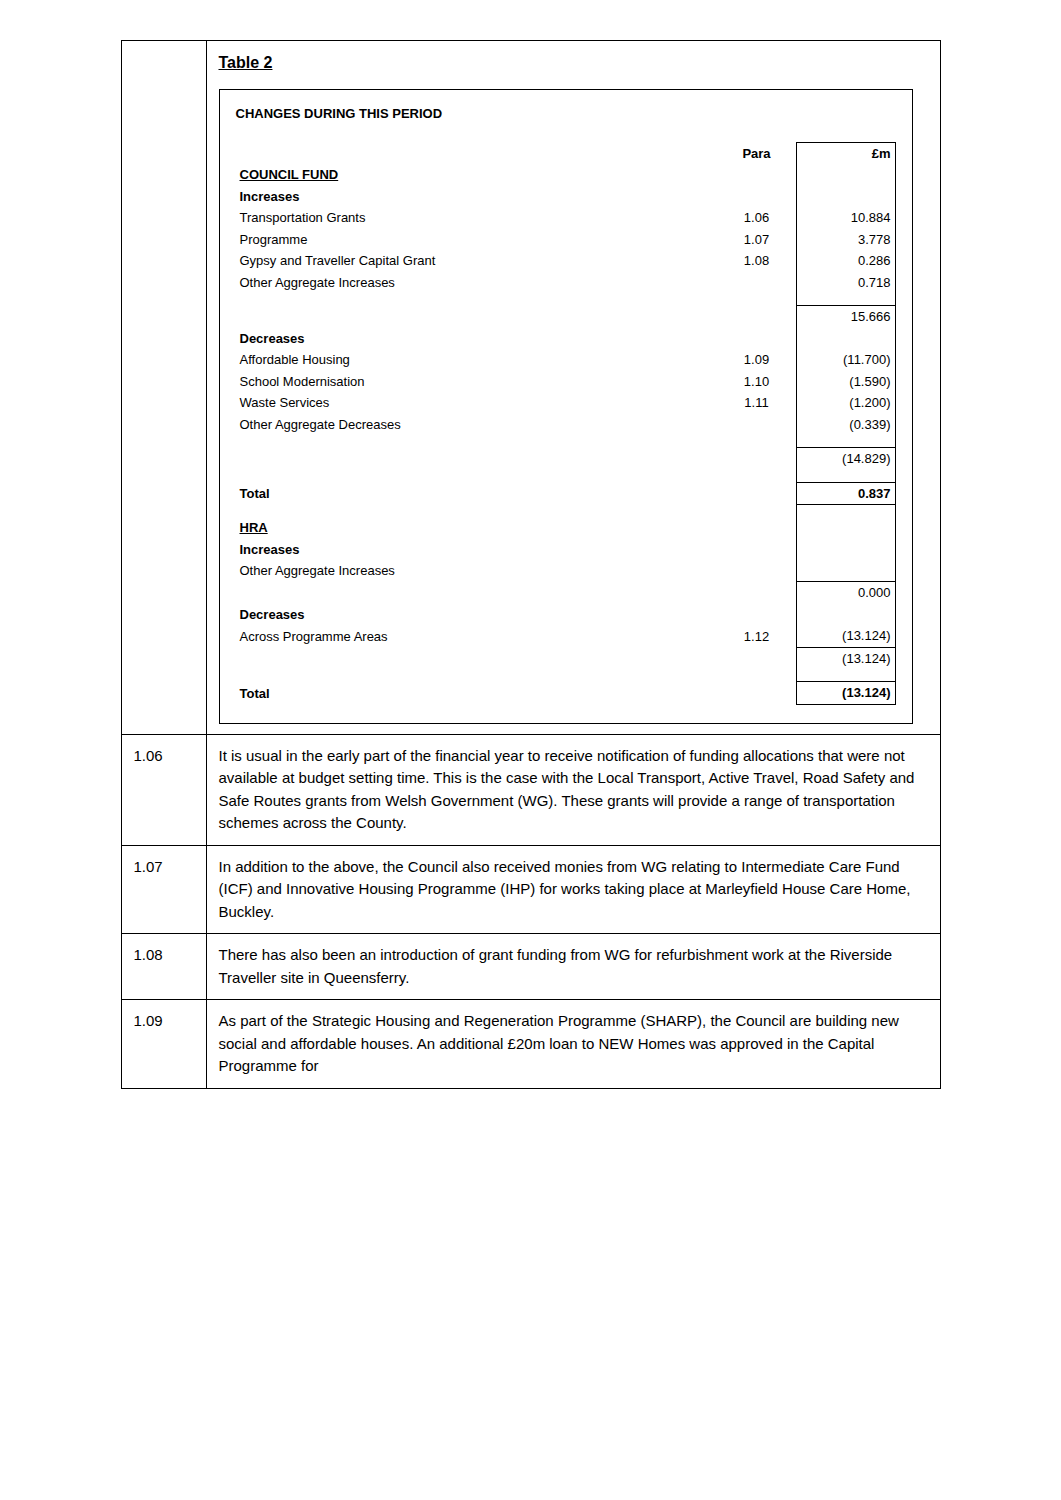| | Table 2 CHANGES DURING THIS PERIOD / / Para / £m / / COUNCIL FUND / / / / Increases / / / / Transportation Grants / 1.06 / 10.884 / / Programme / 1.07 / 3.778 / / Gypsy and Traveller Capital Grant / 1.08 / 0.286 / / Other Aggregate Increases / / 0.718 / / / / 15.666 / / Decreases / / / / Affordable Housing / 1.09 / (11.700) / / School Modernisation / 1.10 / (1.590) / / Waste Services / 1.11 / (1.200) / / Other Aggregate Decreases / / (0.339) / / / / (14.829) / / Total / / 0.837 / / HRA / / / / Increases / / / / Other Aggregate Increases / / / / / / 0.000 / / Decreases / / / / Across Programme Areas / 1.12 / (13.124) / / / / (13.124) / / Total / / (13.124) / |
| 1.06 | It is usual in the early part of the financial year to receive notification of funding allocations that were not available at budget setting time. This is the case with the Local Transport, Active Travel, Road Safety and Safe Routes grants from Welsh Government (WG). These grants will provide a range of transportation schemes across the County. |
| 1.07 | In addition to the above, the Council also received monies from WG relating to Intermediate Care Fund (ICF) and Innovative Housing Programme (IHP) for works taking place at Marleyfield House Care Home, Buckley. |
| 1.08 | There has also been an introduction of grant funding from WG for refurbishment work at the Riverside Traveller site in Queensferry. |
| 1.09 | As part of the Strategic Housing and Regeneration Programme (SHARP), the Council are building new social and affordable houses. An additional £20m loan to NEW Homes was approved in the Capital Programme for |